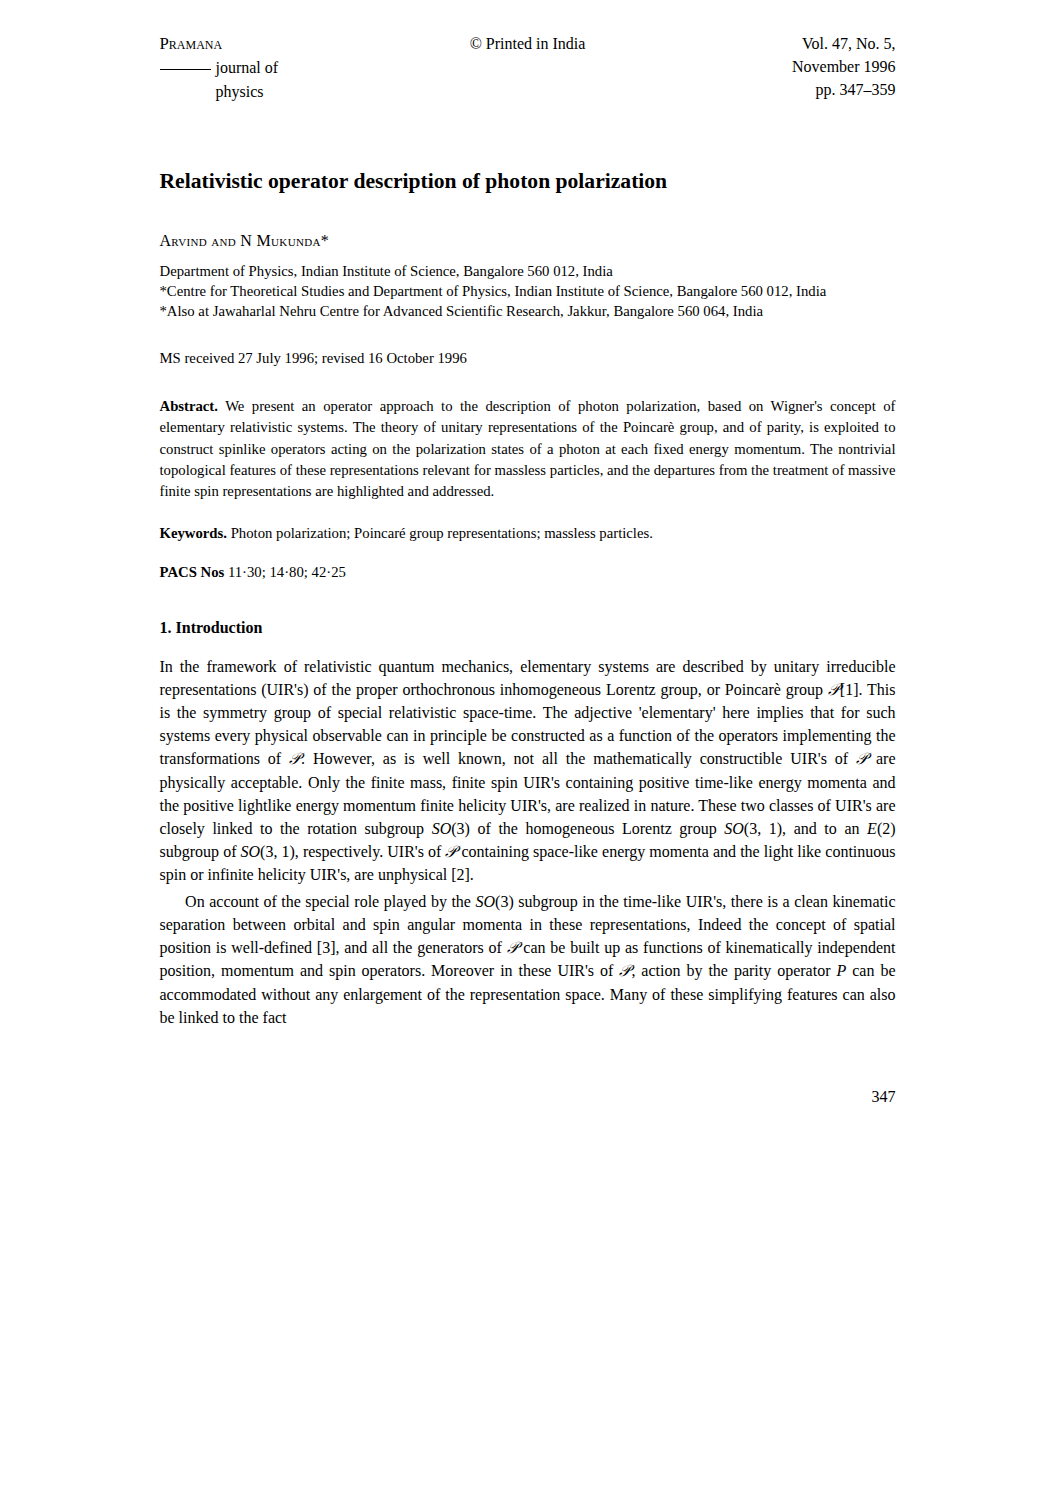Pramana
journal of
physics
© Printed in India
Vol. 47, No. 5,
November 1996
pp. 347–359
Relativistic operator description of photon polarization
Arvind and N Mukunda*
Department of Physics, Indian Institute of Science, Bangalore 560 012, India
*Centre for Theoretical Studies and Department of Physics, Indian Institute of Science, Bangalore 560 012, India
*Also at Jawaharlal Nehru Centre for Advanced Scientific Research, Jakkur, Bangalore 560 064, India
MS received 27 July 1996; revised 16 October 1996
Abstract. We present an operator approach to the description of photon polarization, based on Wigner's concept of elementary relativistic systems. The theory of unitary representations of the Poincarè group, and of parity, is exploited to construct spinlike operators acting on the polarization states of a photon at each fixed energy momentum. The nontrivial topological features of these representations relevant for massless particles, and the departures from the treatment of massive finite spin representations are highlighted and addressed.
Keywords. Photon polarization; Poincaré group representations; massless particles.
PACS Nos 11·30; 14·80; 42·25
1. Introduction
In the framework of relativistic quantum mechanics, elementary systems are described by unitary irreducible representations (UIR's) of the proper orthochronous inhomogeneous Lorentz group, or Poincarè group 𝒫[1]. This is the symmetry group of special relativistic space-time. The adjective 'elementary' here implies that for such systems every physical observable can in principle be constructed as a function of the operators implementing the transformations of 𝒫. However, as is well known, not all the mathematically constructible UIR's of 𝒫 are physically acceptable. Only the finite mass, finite spin UIR's containing positive time-like energy momenta and the positive lightlike energy momentum finite helicity UIR's, are realized in nature. These two classes of UIR's are closely linked to the rotation subgroup SO(3) of the homogeneous Lorentz group SO(3, 1), and to an E(2) subgroup of SO(3, 1), respectively. UIR's of 𝒫 containing space-like energy momenta and the light like continuous spin or infinite helicity UIR's, are unphysical [2].
On account of the special role played by the SO(3) subgroup in the time-like UIR's, there is a clean kinematic separation between orbital and spin angular momenta in these representations, Indeed the concept of spatial position is well-defined [3], and all the generators of 𝒫 can be built up as functions of kinematically independent position, momentum and spin operators. Moreover in these UIR's of 𝒫, action by the parity operator P can be accommodated without any enlargement of the representation space. Many of these simplifying features can also be linked to the fact
347